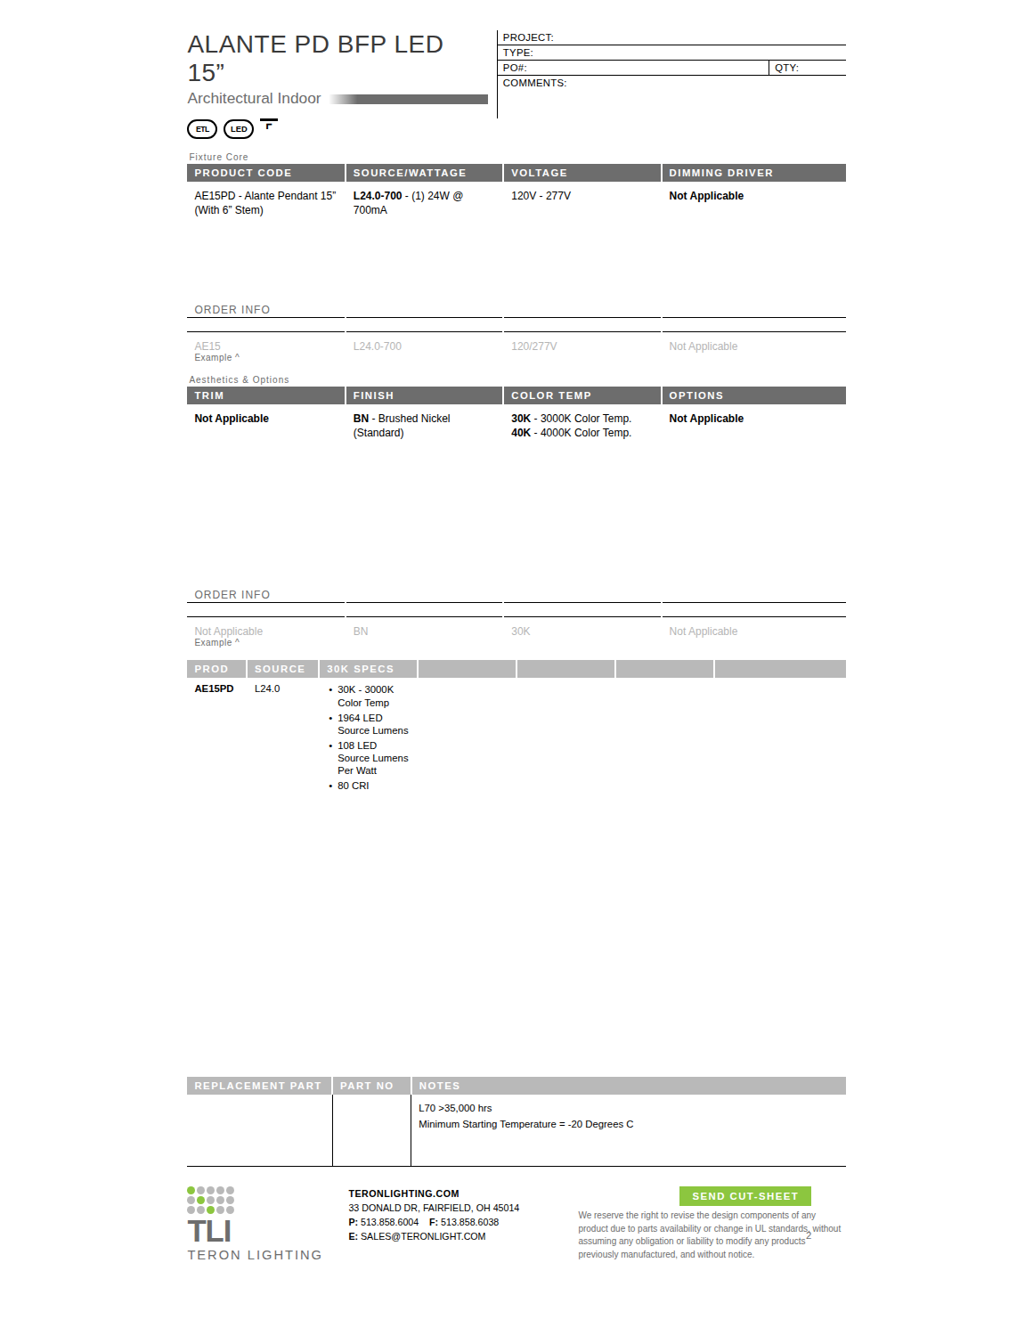ALANTE PD BFP LED 15”
Architectural Indoor
ETL LED ⌜
| PROJECT: |
| TYPE: |
| PO#: | QTY: |
| COMMENTS: |
Fixture Core
| PRODUCT CODE | SOURCE/WATTAGE | VOLTAGE | DIMMING DRIVER |
| --- | --- | --- | --- |
| AE15PD - Alante Pendant 15” (With 6” Stem) | L24.0-700 - (1) 24W @ 700mA | 120V - 277V | Not Applicable |
| ORDER INFO | | | |
| AE15 | L24.0-700 | 120/277V | Not Applicable |
Example ^
Aesthetics & Options
| TRIM | FINISH | COLOR TEMP | OPTIONS |
| --- | --- | --- | --- |
| Not Applicable | BN - Brushed Nickel (Standard) | 30K - 3000K Color Temp. 40K - 4000K Color Temp. | Not Applicable |
| ORDER INFO | | | |
| Not Applicable | BN | 30K | Not Applicable |
Example ^
| PROD | SOURCE | 30K SPECS | | | | |
| --- | --- | --- | --- | --- | --- | --- |
| AE15PD | L24.0 | 30K - 3000K Color Temp 1964 LED Source Lumens 108 LED Source Lumens Per Watt 80 CRI | | | | |
| REPLACEMENT PART | PART NO | NOTES |
| --- | --- | --- |
| | | L70 >35,000 hrs Minimum Starting Temperature = -20 Degrees C |
SEND CUT-SHEET
TLI
TERON LIGHTING
TERONLIGHTING.COM
33 DONALD DR, FAIRFIELD, OH 45014
P: 513.858.6004 F: 513.858.6038
E: SALES@TERONLIGHT.COM
We reserve the right to revise the design components of any product due to parts availability or change in UL standards, without assuming any obligation or liability to modify any products previously manufactured, and without notice.
2